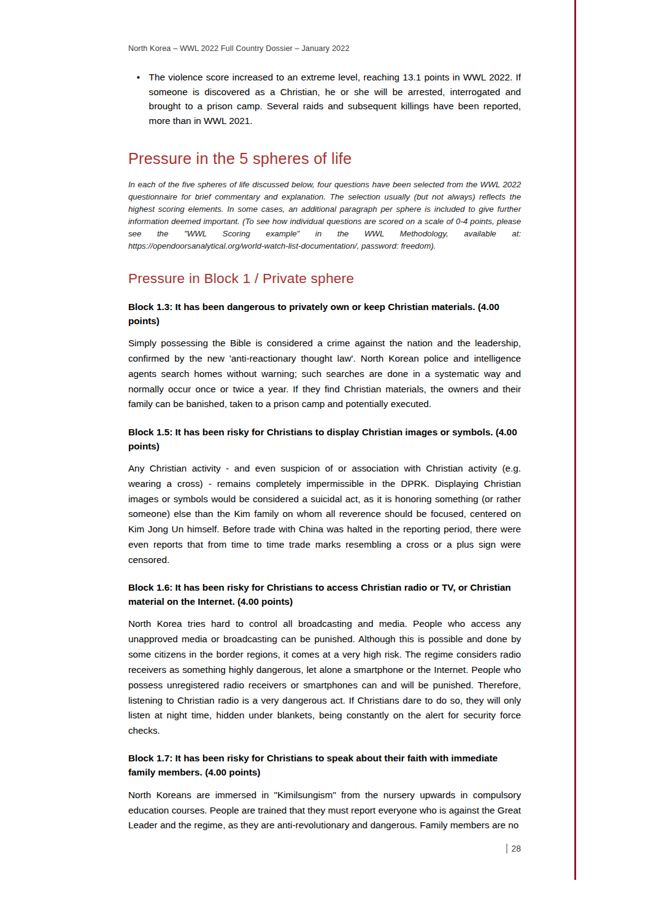North Korea – WWL 2022 Full Country Dossier – January 2022
The violence score increased to an extreme level, reaching 13.1 points in WWL 2022. If someone is discovered as a Christian, he or she will be arrested, interrogated and brought to a prison camp. Several raids and subsequent killings have been reported, more than in WWL 2021.
Pressure in the 5 spheres of life
In each of the five spheres of life discussed below, four questions have been selected from the WWL 2022 questionnaire for brief commentary and explanation. The selection usually (but not always) reflects the highest scoring elements. In some cases, an additional paragraph per sphere is included to give further information deemed important. (To see how individual questions are scored on a scale of 0-4 points, please see the "WWL Scoring example" in the WWL Methodology, available at: https://opendoorsanalytical.org/world-watch-list-documentation/, password: freedom).
Pressure in Block 1 / Private sphere
Block 1.3: It has been dangerous to privately own or keep Christian materials. (4.00 points)
Simply possessing the Bible is considered a crime against the nation and the leadership, confirmed by the new 'anti-reactionary thought law'. North Korean police and intelligence agents search homes without warning; such searches are done in a systematic way and normally occur once or twice a year. If they find Christian materials, the owners and their family can be banished, taken to a prison camp and potentially executed.
Block 1.5: It has been risky for Christians to display Christian images or symbols. (4.00 points)
Any Christian activity - and even suspicion of or association with Christian activity (e.g. wearing a cross) - remains completely impermissible in the DPRK. Displaying Christian images or symbols would be considered a suicidal act, as it is honoring something (or rather someone) else than the Kim family on whom all reverence should be focused, centered on Kim Jong Un himself. Before trade with China was halted in the reporting period, there were even reports that from time to time trade marks resembling a cross or a plus sign were censored.
Block 1.6: It has been risky for Christians to access Christian radio or TV, or Christian material on the Internet. (4.00 points)
North Korea tries hard to control all broadcasting and media. People who access any unapproved media or broadcasting can be punished. Although this is possible and done by some citizens in the border regions, it comes at a very high risk. The regime considers radio receivers as something highly dangerous, let alone a smartphone or the Internet. People who possess unregistered radio receivers or smartphones can and will be punished. Therefore, listening to Christian radio is a very dangerous act. If Christians dare to do so, they will only listen at night time, hidden under blankets, being constantly on the alert for security force checks.
Block 1.7: It has been risky for Christians to speak about their faith with immediate family members. (4.00 points)
North Koreans are immersed in "Kimilsungism" from the nursery upwards in compulsory education courses. People are trained that they must report everyone who is against the Great Leader and the regime, as they are anti-revolutionary and dangerous. Family members are no
28